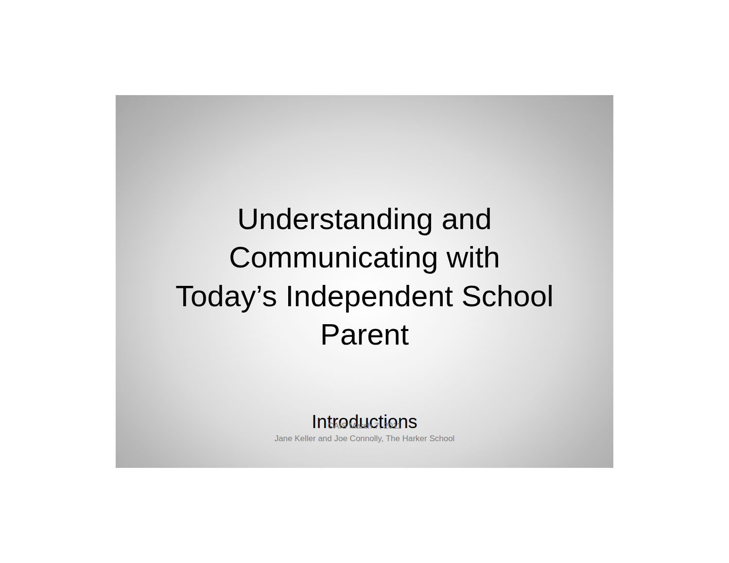Understanding and Communicating with Today’s Independent School Parent
Introductions
CAIS March 7, 2011
Jane Keller and Joe Connolly, The Harker School